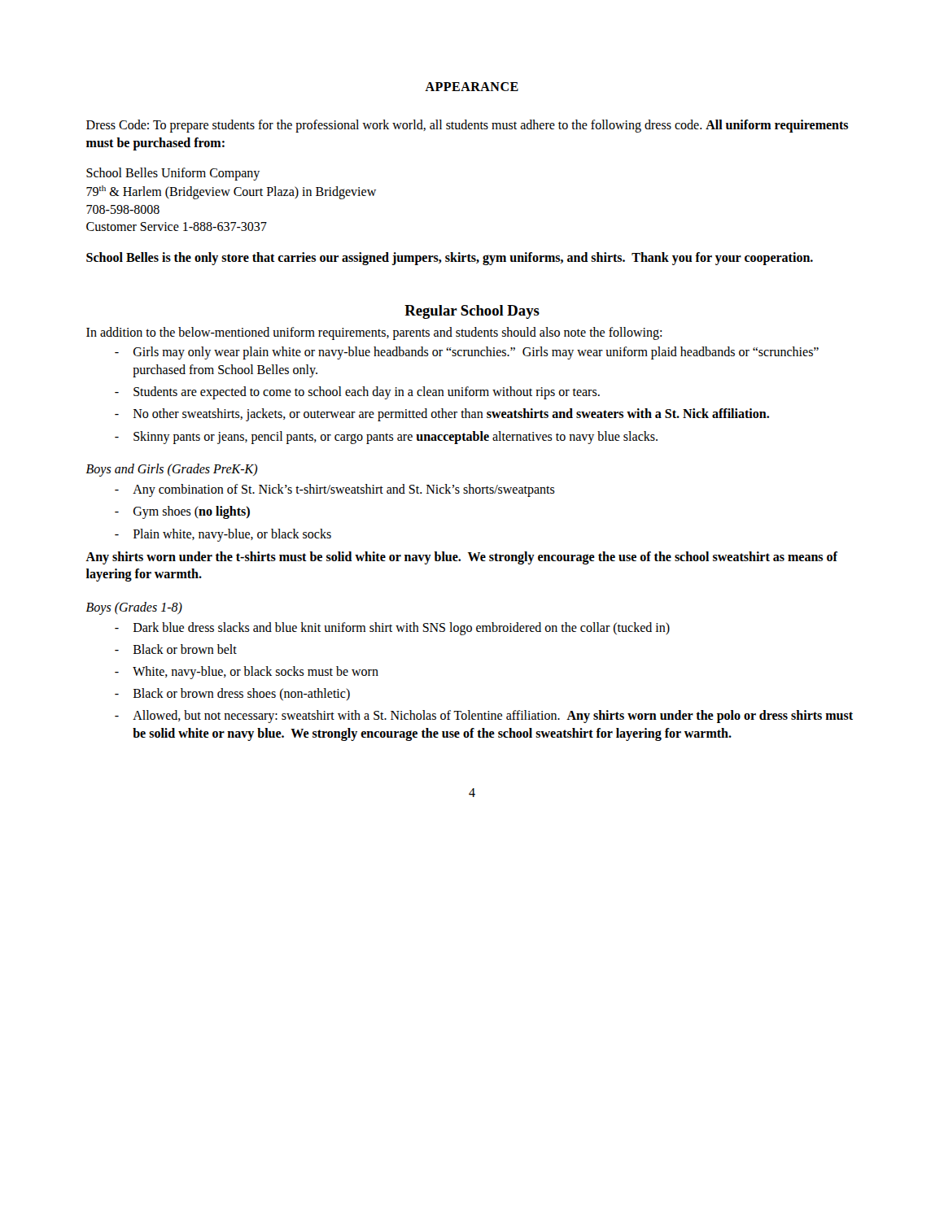APPEARANCE
Dress Code: To prepare students for the professional work world, all students must adhere to the following dress code. All uniform requirements must be purchased from:
School Belles Uniform Company 79th & Harlem (Bridgeview Court Plaza) in Bridgeview 708-598-8008 Customer Service 1-888-637-3037
School Belles is the only store that carries our assigned jumpers, skirts, gym uniforms, and shirts. Thank you for your cooperation.
Regular School Days
In addition to the below-mentioned uniform requirements, parents and students should also note the following:
Girls may only wear plain white or navy-blue headbands or “scrunchies.” Girls may wear uniform plaid headbands or “scrunchies” purchased from School Belles only.
Students are expected to come to school each day in a clean uniform without rips or tears.
No other sweatshirts, jackets, or outerwear are permitted other than sweatshirts and sweaters with a St. Nick affiliation.
Skinny pants or jeans, pencil pants, or cargo pants are unacceptable alternatives to navy blue slacks.
Boys and Girls (Grades PreK-K)
Any combination of St. Nick’s t-shirt/sweatshirt and St. Nick’s shorts/sweatpants
Gym shoes (no lights)
Plain white, navy-blue, or black socks
Any shirts worn under the t-shirts must be solid white or navy blue. We strongly encourage the use of the school sweatshirt as means of layering for warmth.
Boys (Grades 1-8)
Dark blue dress slacks and blue knit uniform shirt with SNS logo embroidered on the collar (tucked in)
Black or brown belt
White, navy-blue, or black socks must be worn
Black or brown dress shoes (non-athletic)
Allowed, but not necessary: sweatshirt with a St. Nicholas of Tolentine affiliation. Any shirts worn under the polo or dress shirts must be solid white or navy blue. We strongly encourage the use of the school sweatshirt for layering for warmth.
4